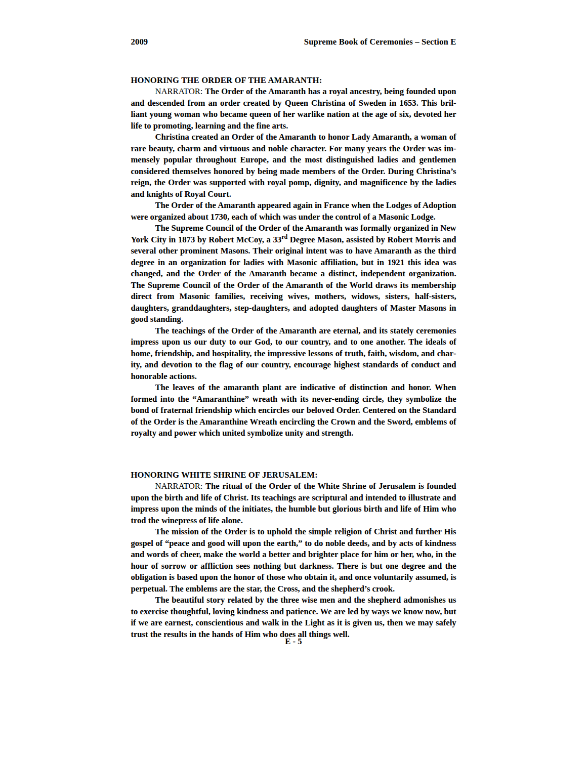2009 Supreme Book of Ceremonies – Section E
Honoring the Order of the Amaranth:
NARRATOR: The Order of the Amaranth has a royal ancestry, being founded upon and descended from an order created by Queen Christina of Sweden in 1653. This brilliant young woman who became queen of her warlike nation at the age of six, devoted her life to promoting, learning and the fine arts.
Christina created an Order of the Amaranth to honor Lady Amaranth, a woman of rare beauty, charm and virtuous and noble character. For many years the Order was immensely popular throughout Europe, and the most distinguished ladies and gentlemen considered themselves honored by being made members of the Order. During Christina’s reign, the Order was supported with royal pomp, dignity, and magnificence by the ladies and knights of Royal Court.
The Order of the Amaranth appeared again in France when the Lodges of Adoption were organized about 1730, each of which was under the control of a Masonic Lodge.
The Supreme Council of the Order of the Amaranth was formally organized in New York City in 1873 by Robert McCoy, a 33rd Degree Mason, assisted by Robert Morris and several other prominent Masons. Their original intent was to have Amaranth as the third degree in an organization for ladies with Masonic affiliation, but in 1921 this idea was changed, and the Order of the Amaranth became a distinct, independent organization. The Supreme Council of the Order of the Amaranth of the World draws its membership direct from Masonic families, receiving wives, mothers, widows, sisters, half-sisters, daughters, granddaughters, step-daughters, and adopted daughters of Master Masons in good standing.
The teachings of the Order of the Amaranth are eternal, and its stately ceremonies impress upon us our duty to our God, to our country, and to one another. The ideals of home, friendship, and hospitality, the impressive lessons of truth, faith, wisdom, and charity, and devotion to the flag of our country, encourage highest standards of conduct and honorable actions.
The leaves of the amaranth plant are indicative of distinction and honor. When formed into the “Amaranthine” wreath with its never-ending circle, they symbolize the bond of fraternal friendship which encircles our beloved Order. Centered on the Standard of the Order is the Amaranthine Wreath encircling the Crown and the Sword, emblems of royalty and power which united symbolize unity and strength.
Honoring White Shrine of Jerusalem:
NARRATOR: The ritual of the Order of the White Shrine of Jerusalem is founded upon the birth and life of Christ. Its teachings are scriptural and intended to illustrate and impress upon the minds of the initiates, the humble but glorious birth and life of Him who trod the winepress of life alone.
The mission of the Order is to uphold the simple religion of Christ and further His gospel of “peace and good will upon the earth,” to do noble deeds, and by acts of kindness and words of cheer, make the world a better and brighter place for him or her, who, in the hour of sorrow or affliction sees nothing but darkness. There is but one degree and the obligation is based upon the honor of those who obtain it, and once voluntarily assumed, is perpetual. The emblems are the star, the Cross, and the shepherd’s crook.
The beautiful story related by the three wise men and the shepherd admonishes us to exercise thoughtful, loving kindness and patience. We are led by ways we know now, but if we are earnest, conscientious and walk in the Light as it is given us, then we may safely trust the results in the hands of Him who does all things well.
E - 5